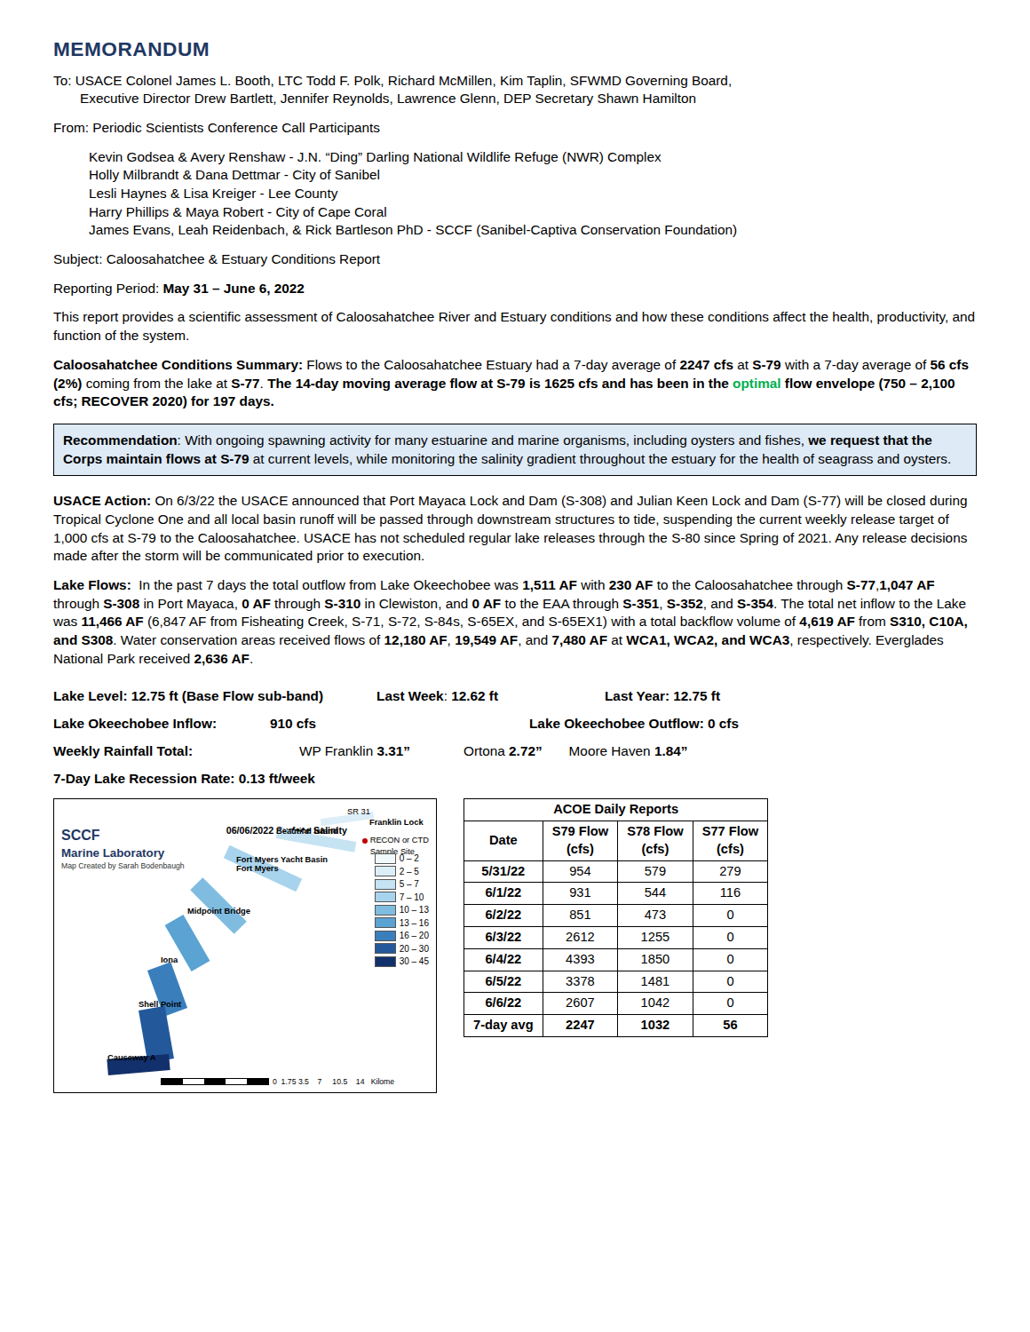MEMORANDUM
To: USACE Colonel James L. Booth, LTC Todd F. Polk, Richard McMillen, Kim Taplin, SFWMD Governing Board,
Executive Director Drew Bartlett, Jennifer Reynolds, Lawrence Glenn, DEP Secretary Shawn Hamilton
From: Periodic Scientists Conference Call Participants
Kevin Godsea & Avery Renshaw - J.N. “Ding” Darling National Wildlife Refuge (NWR) Complex
Holly Milbrandt & Dana Dettmar - City of Sanibel
Lesli Haynes & Lisa Kreiger - Lee County
Harry Phillips & Maya Robert - City of Cape Coral
James Evans, Leah Reidenbach, & Rick Bartleson PhD - SCCF (Sanibel-Captiva Conservation Foundation)
Subject: Caloosahatchee & Estuary Conditions Report
Reporting Period: May 31 – June 6, 2022
This report provides a scientific assessment of Caloosahatchee River and Estuary conditions and how these conditions affect the health, productivity, and function of the system.
Caloosahatchee Conditions Summary: Flows to the Caloosahatchee Estuary had a 7-day average of 2247 cfs at S-79 with a 7-day average of 56 cfs (2%) coming from the lake at S-77. The 14-day moving average flow at S-79 is 1625 cfs and has been in the optimal flow envelope (750 – 2,100 cfs; RECOVER 2020) for 197 days.
Recommendation: With ongoing spawning activity for many estuarine and marine organisms, including oysters and fishes, we request that the Corps maintain flows at S-79 at current levels, while monitoring the salinity gradient throughout the estuary for the health of seagrass and oysters.
USACE Action: On 6/3/22 the USACE announced that Port Mayaca Lock and Dam (S-308) and Julian Keen Lock and Dam (S-77) will be closed during Tropical Cyclone One and all local basin runoff will be passed through downstream structures to tide, suspending the current weekly release target of 1,000 cfs at S-79 to the Caloosahatchee. USACE has not scheduled regular lake releases through the S-80 since Spring of 2021. Any release decisions made after the storm will be communicated prior to execution.
Lake Flows: In the past 7 days the total outflow from Lake Okeechobee was 1,511 AF with 230 AF to the Caloosahatchee through S-77,1,047 AF through S-308 in Port Mayaca, 0 AF through S-310 in Clewiston, and 0 AF to the EAA through S-351, S-352, and S-354. The total net inflow to the Lake was 11,466 AF (6,847 AF from Fisheating Creek, S-71, S-72, S-84s, S-65EX, and S-65EX1) with a total backflow volume of 4,619 AF from S310, C10A, and S308. Water conservation areas received flows of 12,180 AF, 19,549 AF, and 7,480 AF at WCA1, WCA2, and WCA3, respectively. Everglades National Park received 2,636 AF.
Lake Level: 12.75 ft (Base Flow sub-band) Last Week: 12.62 ft Last Year: 12.75 ft
Lake Okeechobee Inflow: 910 cfs Lake Okeechobee Outflow: 0 cfs
Weekly Rainfall Total: WP Franklin 3.31” Ortona 2.72” Moore Haven 1.84”
7-Day Lake Recession Rate: 0.13 ft/week
SCCF
Marine Laboratory
Map Created by Sarah Bodenbaugh
06/06/2022 Surface Salinity
RECON or CTD
Sample Site
0 – 2
2 – 5
5 – 7
7 – 10
10 – 13
13 – 16
16 – 20
20 – 30
30 – 45
SR 31
Franklin Lock
Beautiful Island
Fort Myers Yacht Basin
Fort Myers
Midpoint Bridge
Iona
Shell Point
Causeway A
0 1.75 3.5 7 10.5 14 Kilome
ACOE Daily Reports
| Date | S79 Flow (cfs) | S78 Flow (cfs) | S77 Flow (cfs) |
| --- | --- | --- | --- |
| 5/31/22 | 954 | 579 | 279 |
| 6/1/22 | 931 | 544 | 116 |
| 6/2/22 | 851 | 473 | 0 |
| 6/3/22 | 2612 | 1255 | 0 |
| 6/4/22 | 4393 | 1850 | 0 |
| 6/5/22 | 3378 | 1481 | 0 |
| 6/6/22 | 2607 | 1042 | 0 |
| 7-day avg | 2247 | 1032 | 56 |